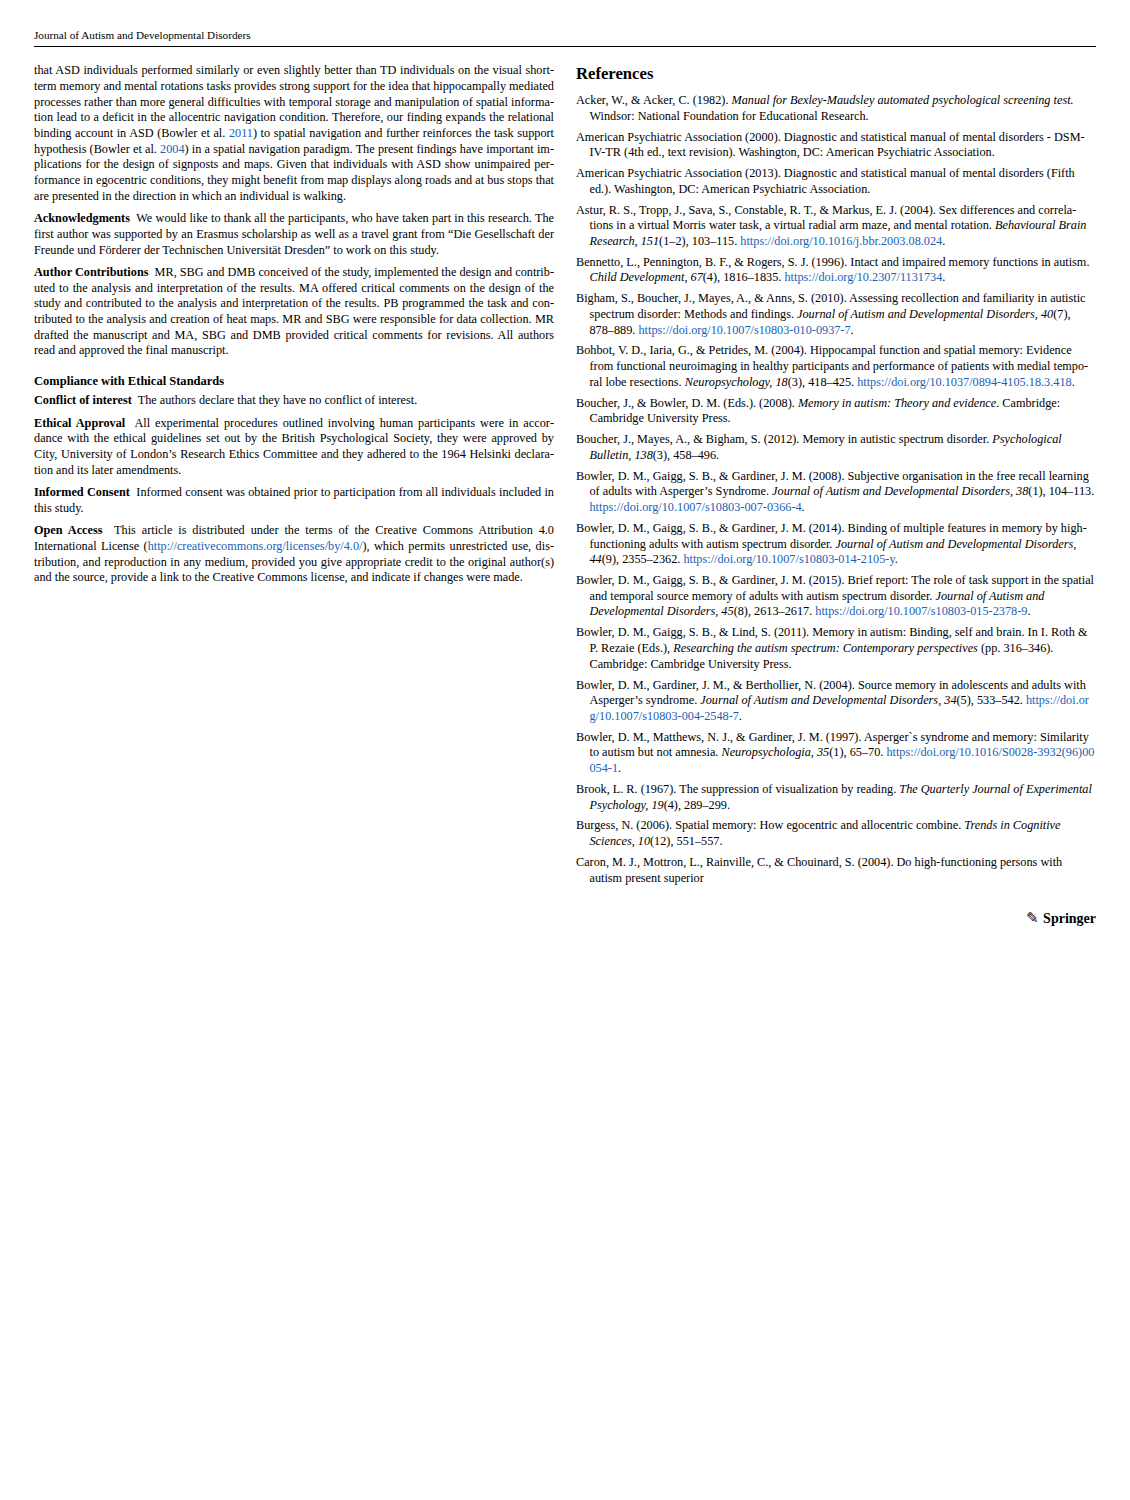Journal of Autism and Developmental Disorders
that ASD individuals performed similarly or even slightly better than TD individuals on the visual short-term memory and mental rotations tasks provides strong support for the idea that hippocampally mediated processes rather than more general difficulties with temporal storage and manipulation of spatial information lead to a deficit in the allocentric navigation condition. Therefore, our finding expands the relational binding account in ASD (Bowler et al. 2011) to spatial navigation and further reinforces the task support hypothesis (Bowler et al. 2004) in a spatial navigation paradigm. The present findings have important implications for the design of signposts and maps. Given that individuals with ASD show unimpaired performance in egocentric conditions, they might benefit from map displays along roads and at bus stops that are presented in the direction in which an individual is walking.
Acknowledgments We would like to thank all the participants, who have taken part in this research. The first author was supported by an Erasmus scholarship as well as a travel grant from “Die Gesellschaft der Freunde und Förderer der Technischen Universität Dresden” to work on this study.
Author Contributions MR, SBG and DMB conceived of the study, implemented the design and contributed to the analysis and interpretation of the results. MA offered critical comments on the design of the study and contributed to the analysis and interpretation of the results. PB programmed the task and contributed to the analysis and creation of heat maps. MR and SBG were responsible for data collection. MR drafted the manuscript and MA, SBG and DMB provided critical comments for revisions. All authors read and approved the final manuscript.
Compliance with Ethical Standards
Conflict of interest The authors declare that they have no conflict of interest.
Ethical Approval All experimental procedures outlined involving human participants were in accordance with the ethical guidelines set out by the British Psychological Society, they were approved by City, University of London’s Research Ethics Committee and they adhered to the 1964 Helsinki declaration and its later amendments.
Informed Consent Informed consent was obtained prior to participation from all individuals included in this study.
Open Access This article is distributed under the terms of the Creative Commons Attribution 4.0 International License (http://creativecommons.org/licenses/by/4.0/), which permits unrestricted use, distribution, and reproduction in any medium, provided you give appropriate credit to the original author(s) and the source, provide a link to the Creative Commons license, and indicate if changes were made.
References
Acker, W., & Acker, C. (1982). Manual for Bexley-Maudsley automated psychological screening test. Windsor: National Foundation for Educational Research.
American Psychiatric Association (2000). Diagnostic and statistical manual of mental disorders - DSM-IV-TR (4th ed., text revision). Washington, DC: American Psychiatric Association.
American Psychiatric Association (2013). Diagnostic and statistical manual of mental disorders (Fifth ed.). Washington, DC: American Psychiatric Association.
Astur, R. S., Tropp, J., Sava, S., Constable, R. T., & Markus, E. J. (2004). Sex differences and correlations in a virtual Morris water task, a virtual radial arm maze, and mental rotation. Behavioural Brain Research, 151(1–2), 103–115. https://doi.org/10.1016/j.bbr.2003.08.024.
Bennetto, L., Pennington, B. F., & Rogers, S. J. (1996). Intact and impaired memory functions in autism. Child Development, 67(4), 1816–1835. https://doi.org/10.2307/1131734.
Bigham, S., Boucher, J., Mayes, A., & Anns, S. (2010). Assessing recollection and familiarity in autistic spectrum disorder: Methods and findings. Journal of Autism and Developmental Disorders, 40(7), 878–889. https://doi.org/10.1007/s10803-010-0937-7.
Bohbot, V. D., Iaria, G., & Petrides, M. (2004). Hippocampal function and spatial memory: Evidence from functional neuroimaging in healthy participants and performance of patients with medial temporal lobe resections. Neuropsychology, 18(3), 418–425. https://doi.org/10.1037/0894-4105.18.3.418.
Boucher, J., & Bowler, D. M. (Eds.). (2008). Memory in autism: Theory and evidence. Cambridge: Cambridge University Press.
Boucher, J., Mayes, A., & Bigham, S. (2012). Memory in autistic spectrum disorder. Psychological Bulletin, 138(3), 458–496.
Bowler, D. M., Gaigg, S. B., & Gardiner, J. M. (2008). Subjective organisation in the free recall learning of adults with Asperger’s Syndrome. Journal of Autism and Developmental Disorders, 38(1), 104–113. https://doi.org/10.1007/s10803-007-0366-4.
Bowler, D. M., Gaigg, S. B., & Gardiner, J. M. (2014). Binding of multiple features in memory by high-functioning adults with autism spectrum disorder. Journal of Autism and Developmental Disorders, 44(9), 2355–2362. https://doi.org/10.1007/s10803-014-2105-y.
Bowler, D. M., Gaigg, S. B., & Gardiner, J. M. (2015). Brief report: The role of task support in the spatial and temporal source memory of adults with autism spectrum disorder. Journal of Autism and Developmental Disorders, 45(8), 2613–2617. https://doi.org/10.1007/s10803-015-2378-9.
Bowler, D. M., Gaigg, S. B., & Lind, S. (2011). Memory in autism: Binding, self and brain. In I. Roth & P. Rezaie (Eds.), Researching the autism spectrum: Contemporary perspectives (pp. 316–346). Cambridge: Cambridge University Press.
Bowler, D. M., Gardiner, J. M., & Berthollier, N. (2004). Source memory in adolescents and adults with Asperger’s syndrome. Journal of Autism and Developmental Disorders, 34(5), 533–542. https://doi.org/10.1007/s10803-004-2548-7.
Bowler, D. M., Matthews, N. J., & Gardiner, J. M. (1997). Asperger`s syndrome and memory: Similarity to autism but not amnesia. Neuropsychologia, 35(1), 65–70. https://doi.org/10.1016/S0028-3932(96)00054-1.
Brook, L. R. (1967). The suppression of visualization by reading. The Quarterly Journal of Experimental Psychology, 19(4), 289–299.
Burgess, N. (2006). Spatial memory: How egocentric and allocentric combine. Trends in Cognitive Sciences, 10(12), 551–557.
Caron, M. J., Mottron, L., Rainville, C., & Chouinard, S. (2004). Do high-functioning persons with autism present superior
✎Springer